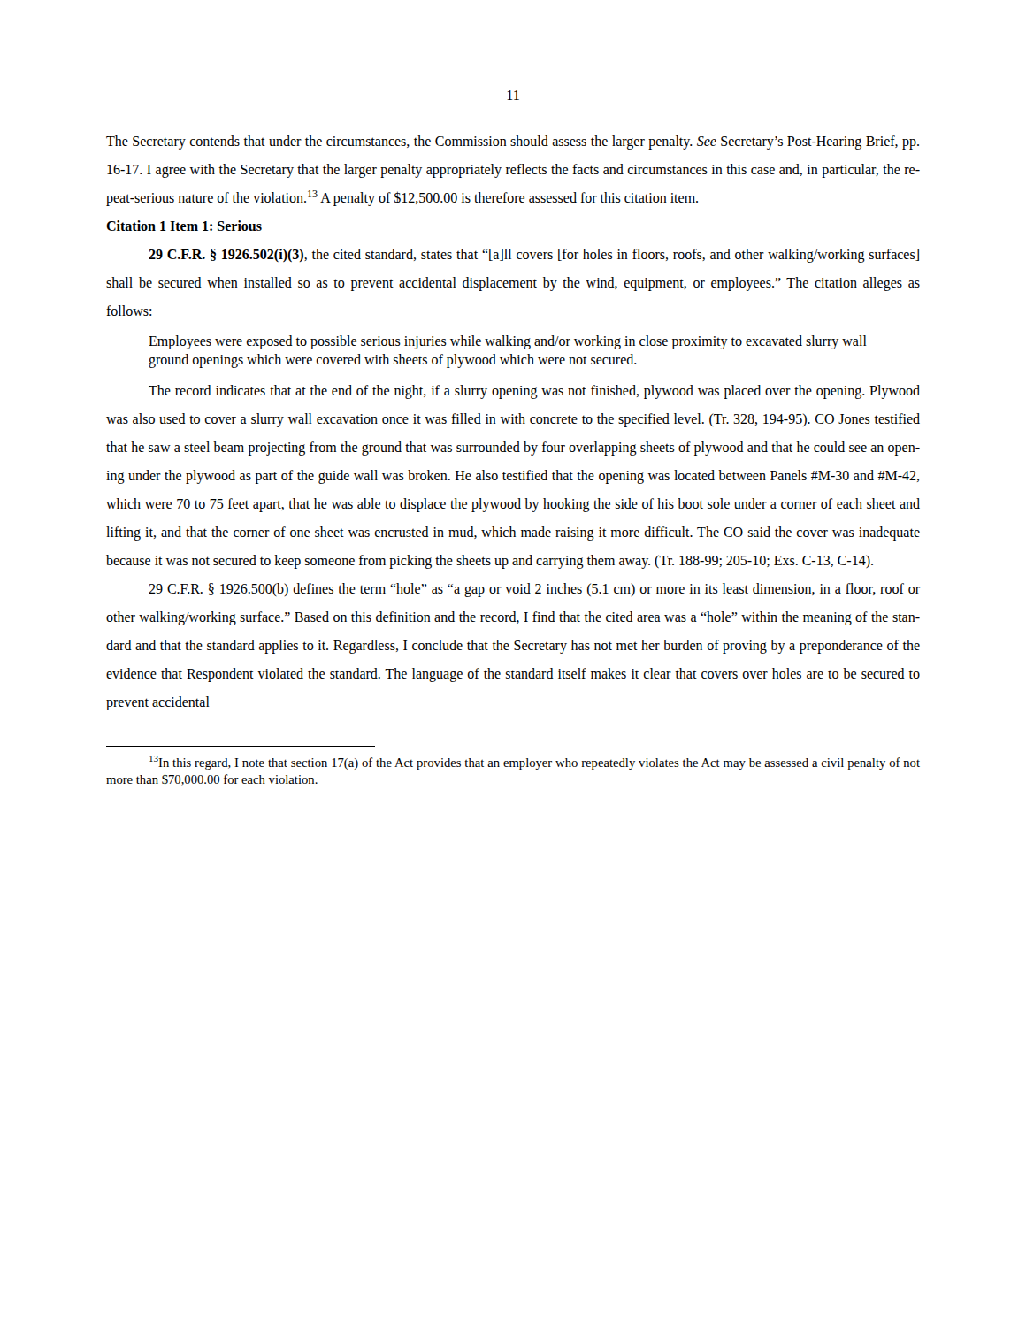11
The Secretary contends that under the circumstances, the Commission should assess the larger penalty. See Secretary’s Post-Hearing Brief, pp. 16-17. I agree with the Secretary that the larger penalty appropriately reflects the facts and circumstances in this case and, in particular, the repeat-serious nature of the violation.13 A penalty of $12,500.00 is therefore assessed for this citation item.
Citation 1 Item 1: Serious
29 C.F.R. § 1926.502(i)(3), the cited standard, states that “[a]ll covers [for holes in floors, roofs, and other walking/working surfaces] shall be secured when installed so as to prevent accidental displacement by the wind, equipment, or employees.” The citation alleges as follows:
Employees were exposed to possible serious injuries while walking and/or working in close proximity to excavated slurry wall ground openings which were covered with sheets of plywood which were not secured.
The record indicates that at the end of the night, if a slurry opening was not finished, plywood was placed over the opening. Plywood was also used to cover a slurry wall excavation once it was filled in with concrete to the specified level. (Tr. 328, 194-95). CO Jones testified that he saw a steel beam projecting from the ground that was surrounded by four overlapping sheets of plywood and that he could see an opening under the plywood as part of the guide wall was broken. He also testified that the opening was located between Panels #M-30 and #M-42, which were 70 to 75 feet apart, that he was able to displace the plywood by hooking the side of his boot sole under a corner of each sheet and lifting it, and that the corner of one sheet was encrusted in mud, which made raising it more difficult. The CO said the cover was inadequate because it was not secured to keep someone from picking the sheets up and carrying them away. (Tr. 188-99; 205-10; Exs. C-13, C-14).
29 C.F.R. § 1926.500(b) defines the term “hole” as “a gap or void 2 inches (5.1 cm) or more in its least dimension, in a floor, roof or other walking/working surface.” Based on this definition and the record, I find that the cited area was a “hole” within the meaning of the standard and that the standard applies to it. Regardless, I conclude that the Secretary has not met her burden of proving by a preponderance of the evidence that Respondent violated the standard. The language of the standard itself makes it clear that covers over holes are to be secured to prevent accidental
13In this regard, I note that section 17(a) of the Act provides that an employer who repeatedly violates the Act may be assessed a civil penalty of not more than $70,000.00 for each violation.